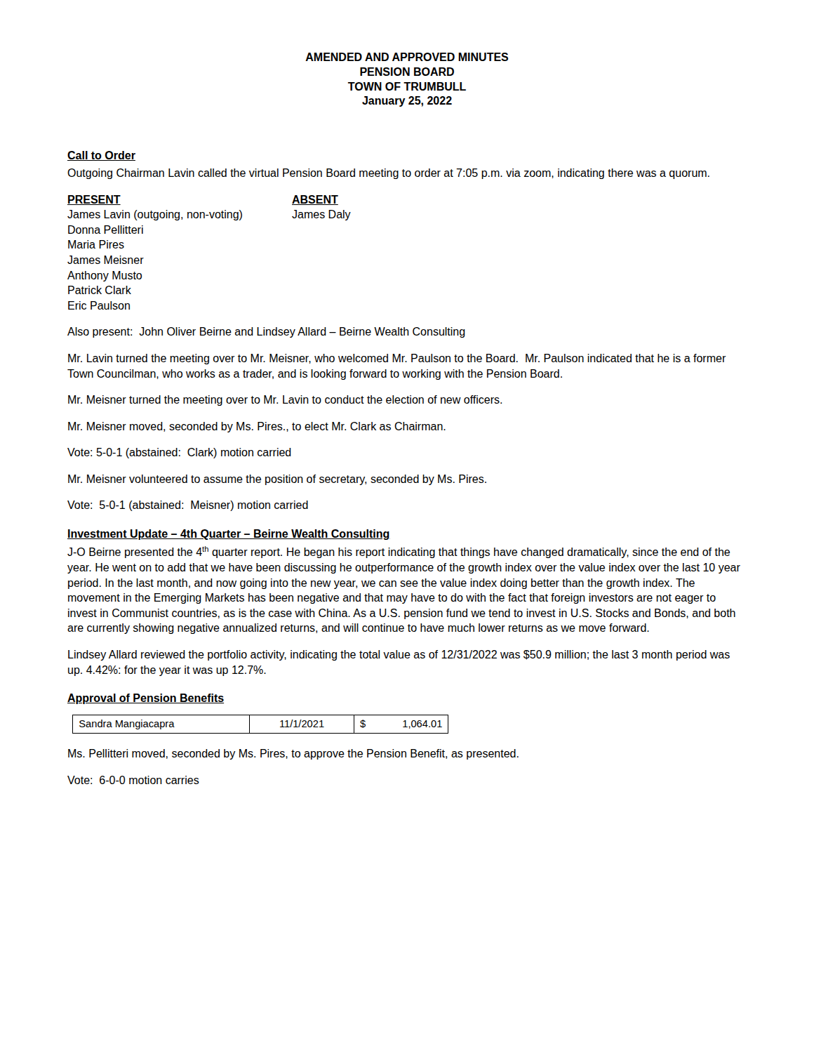AMENDED AND APPROVED MINUTES
PENSION BOARD
TOWN OF TRUMBULL
January 25, 2022
Call to Order
Outgoing Chairman Lavin called the virtual Pension Board meeting to order at 7:05 p.m. via zoom, indicating there was a quorum.
| PRESENT | ABSENT |
| James Lavin (outgoing, non-voting) | James Daly |
| Donna Pellitteri | |
| Maria Pires | |
| James Meisner | |
| Anthony Musto | |
| Patrick Clark | |
| Eric Paulson | |
Also present: John Oliver Beirne and Lindsey Allard – Beirne Wealth Consulting
Mr. Lavin turned the meeting over to Mr. Meisner, who welcomed Mr. Paulson to the Board. Mr. Paulson indicated that he is a former Town Councilman, who works as a trader, and is looking forward to working with the Pension Board.
Mr. Meisner turned the meeting over to Mr. Lavin to conduct the election of new officers.
Mr. Meisner moved, seconded by Ms. Pires., to elect Mr. Clark as Chairman.
Vote: 5-0-1 (abstained: Clark) motion carried
Mr. Meisner volunteered to assume the position of secretary, seconded by Ms. Pires.
Vote: 5-0-1 (abstained: Meisner) motion carried
Investment Update – 4th Quarter – Beirne Wealth Consulting
J-O Beirne presented the 4th quarter report. He began his report indicating that things have changed dramatically, since the end of the year. He went on to add that we have been discussing he outperformance of the growth index over the value index over the last 10 year period. In the last month, and now going into the new year, we can see the value index doing better than the growth index. The movement in the Emerging Markets has been negative and that may have to do with the fact that foreign investors are not eager to invest in Communist countries, as is the case with China. As a U.S. pension fund we tend to invest in U.S. Stocks and Bonds, and both are currently showing negative annualized returns, and will continue to have much lower returns as we move forward.
Lindsey Allard reviewed the portfolio activity, indicating the total value as of 12/31/2022 was $50.9 million; the last 3 month period was up. 4.42%: for the year it was up 12.7%.
Approval of Pension Benefits
| Sandra Mangiacapra | 11/1/2021 | $ 1,064.01 |
Ms. Pellitteri moved, seconded by Ms. Pires, to approve the Pension Benefit, as presented.
Vote: 6-0-0 motion carries